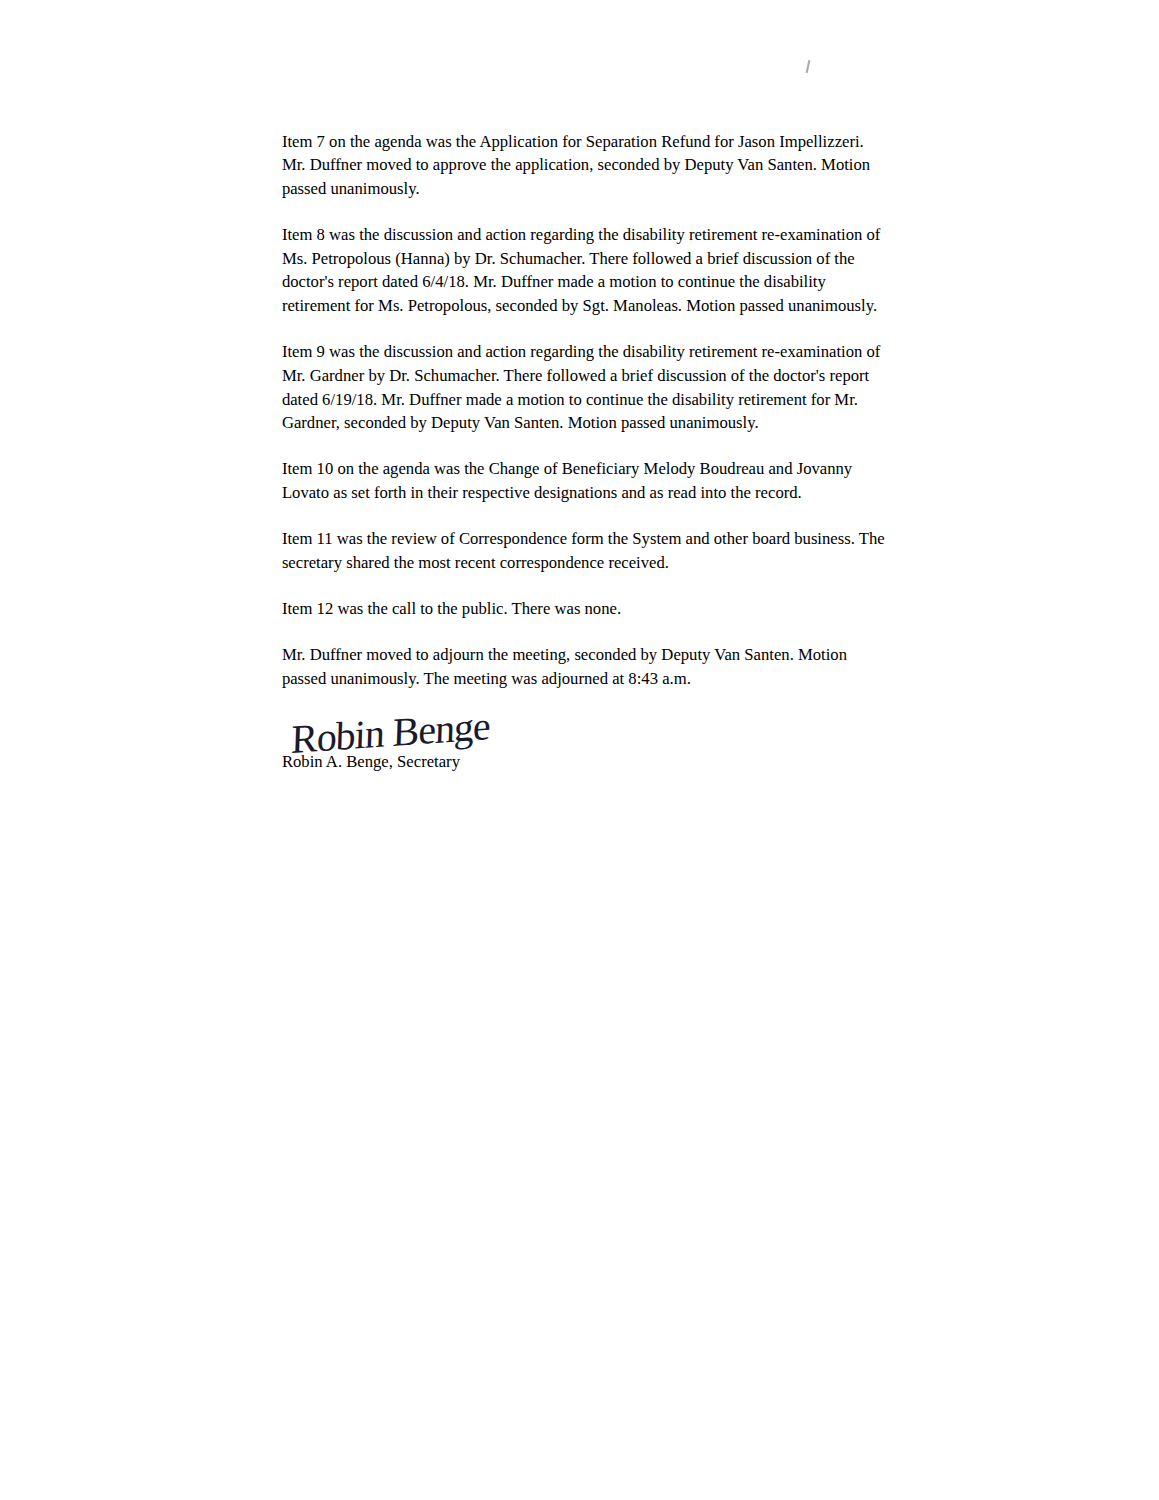Item 7 on the agenda was the Application for Separation Refund for Jason Impellizzeri. Mr. Duffner moved to approve the application, seconded by Deputy Van Santen. Motion passed unanimously.
Item 8 was the discussion and action regarding the disability retirement re-examination of Ms. Petropolous (Hanna) by Dr. Schumacher. There followed a brief discussion of the doctor's report dated 6/4/18. Mr. Duffner made a motion to continue the disability retirement for Ms. Petropolous, seconded by Sgt. Manoleas. Motion passed unanimously.
Item 9 was the discussion and action regarding the disability retirement re-examination of Mr. Gardner by Dr. Schumacher. There followed a brief discussion of the doctor's report dated 6/19/18. Mr. Duffner made a motion to continue the disability retirement for Mr. Gardner, seconded by Deputy Van Santen. Motion passed unanimously.
Item 10 on the agenda was the Change of Beneficiary Melody Boudreau and Jovanny Lovato as set forth in their respective designations and as read into the record.
Item 11 was the review of Correspondence form the System and other board business. The secretary shared the most recent correspondence received.
Item 12 was the call to the public. There was none.
Mr. Duffner moved to adjourn the meeting, seconded by Deputy Van Santen. Motion passed unanimously. The meeting was adjourned at 8:43 a.m.
Robin Benge
Robin A. Benge, Secretary